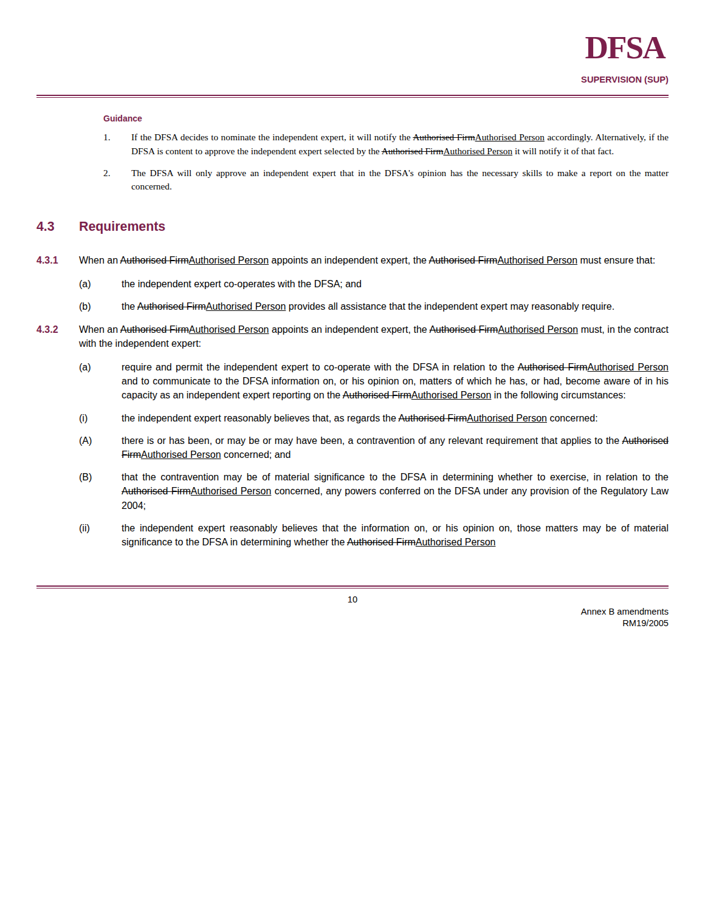DFSA
SUPERVISION (SUP)
Guidance
1.
If the DFSA decides to nominate the independent expert, it will notify the Authorised FirmAuthorised Person accordingly. Alternatively, if the DFSA is content to approve the independent expert selected by the Authorised FirmAuthorised Person it will notify it of that fact.
2.
The DFSA will only approve an independent expert that in the DFSA's opinion has the necessary skills to make a report on the matter concerned.
4.3 Requirements
4.3.1
When an Authorised FirmAuthorised Person appoints an independent expert, the Authorised FirmAuthorised Person must ensure that:
(a)
the independent expert co-operates with the DFSA; and
(b)
the Authorised FirmAuthorised Person provides all assistance that the independent expert may reasonably require.
4.3.2
When an Authorised FirmAuthorised Person appoints an independent expert, the Authorised FirmAuthorised Person must, in the contract with the independent expert:
(a)
require and permit the independent expert to co-operate with the DFSA in relation to the Authorised FirmAuthorised Person and to communicate to the DFSA information on, or his opinion on, matters of which he has, or had, become aware of in his capacity as an independent expert reporting on the Authorised FirmAuthorised Person in the following circumstances:
(i)
the independent expert reasonably believes that, as regards the Authorised FirmAuthorised Person concerned:
(A)
there is or has been, or may be or may have been, a contravention of any relevant requirement that applies to the Authorised FirmAuthorised Person concerned; and
(B)
that the contravention may be of material significance to the DFSA in determining whether to exercise, in relation to the Authorised FirmAuthorised Person concerned, any powers conferred on the DFSA under any provision of the Regulatory Law 2004;
(ii)
the independent expert reasonably believes that the information on, or his opinion on, those matters may be of material significance to the DFSA in determining whether the Authorised FirmAuthorised Person
10
Annex B amendments
RM19/2005